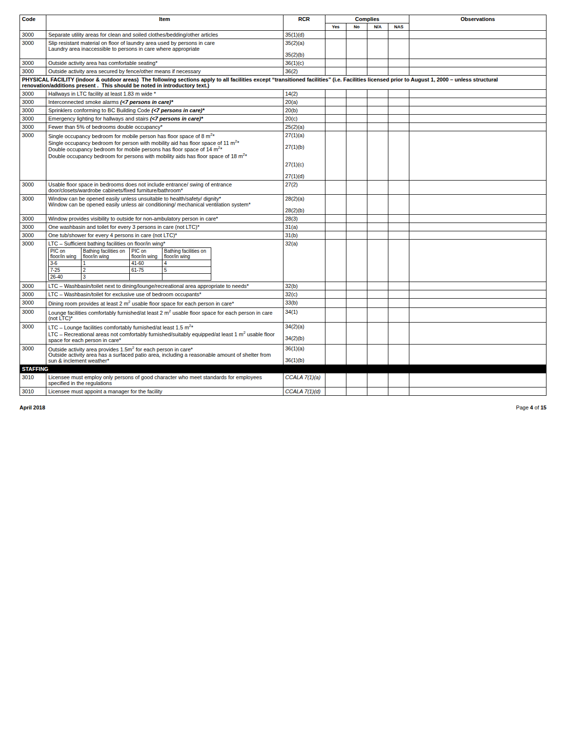| Code | Item | RCR | Complies | Observations |
| --- | --- | --- | --- | --- |
| Yes | No | N/A | NAS |
| 3000 | Separate utility areas for clean and soiled clothes/bedding/other articles | 35(1)(d) | | | | | |
| 3000 | Slip resistant material on floor of laundry area used by persons in care Laundry area inaccessible to persons in care where appropriate | 35(2)(a) 35(2)(b) | | | | | |
| 3000 | Outside activity area has comfortable seating* | 36(1)(c) | | | | | |
| 3000 | Outside activity area secured by fence/other means if necessary | 36(2) | | | | | |
| PHYSICAL FACILITY (indoor & outdoor areas) The following sections apply to all facilities except “transitioned facilities” (i.e. Facilities licensed prior to August 1, 2000 – unless structural renovation/additions present . This should be noted in introductory text.) |
| 3000 | Hallways in LTC facility at least 1.83 m wide * | 14(2) | | | | | |
| 3000 | Interconnected smoke alarms (<7 persons in care)* | 20(a) | | | | | |
| 3000 | Sprinklers conforming to BC Building Code (<7 persons in care)* | 20(b) | | | | | |
| 3000 | Emergency lighting for hallways and stairs (<7 persons in care)* | 20(c) | | | | | |
| 3000 | Fewer than 5% of bedrooms double occupancy* | 25(2)(a) | | | | | |
| 3000 | Single occupancy bedroom for mobile person has floor space of 8 m 2 * Single occupancy bedroom for person with mobility aid has floor space of 11 m 2 * Double occupancy bedroom for mobile persons has floor space of 14 m 2 * Double occupancy bedroom for persons with mobility aids has floor space of 18 m 2 * | 27(1)(a) 27(1)(b) 27(1)(c) 27(1)(d) | | | | | |
| 3000 | Usable floor space in bedrooms does not include entrance/ swing of entrance door/closets/wardrobe cabinets/fixed furniture/bathroom* | 27(2) | | | | | |
| 3000 | Window can be opened easily unless unsuitable to health/safety/ dignity* Window can be opened easily unless air conditioning/ mechanical ventilation system* | 28(2)(a) 28(2)(b) | | | | | |
| 3000 | Window provides visibility to outside for non-ambulatory person in care* | 28(3) | | | | | |
| 3000 | One washbasin and toilet for every 3 persons in care (not LTC)* | 31(a) | | | | | |
| 3000 | One tub/shower for every 4 persons in care (not LTC)* | 31(b) | | | | | |
| 3000 | LTC – Sufficient bathing facilities on floor/in wing* / PIC on floor/in wing / Bathing facilities on floor/in wing / PIC on floor/in wing / Bathing facilities on floor/in wing / / 3-6 / 1 / 41-60 / 4 / / 7-25 / 2 / 61-75 / 5 / / 26-40 / 3 / / / | 32(a) | | | | | |
| 3000 | LTC – Washbasin/toilet next to dining/lounge/recreational area appropriate to needs* | 32(b) | | | | | |
| 3000 | LTC – Washbasin/toilet for exclusive use of bedroom occupants* | 32(c) | | | | | |
| 3000 | Dining room provides at least 2 m 2 usable floor space for each person in care* | 33(b) | | | | | |
| 3000 | Lounge facilities comfortably furnished/at least 2 m 2 usable floor space for each person in care (not LTC)* | 34(1) | | | | | |
| 3000 | LTC – Lounge facilities comfortably furnished/at least 1.5 m 2 * LTC – Recreational areas not comfortably furnished/suitably equipped/at least 1 m 2 usable floor space for each person in care* | 34(2)(a) 34(2)(b) | | | | | |
| 3000 | Outside activity area provides 1.5m 2 for each person in care* Outside activity area has a surfaced patio area, including a reasonable amount of shelter from sun & inclement weather* | 36(1)(a) 36(1)(b) | | | | | |
| STAFFING |
| 3010 | Licensee must employ only persons of good character who meet standards for employees specified in the regulations | CCALA 7(1)(a) | | | | | |
| 3010 | Licensee must appoint a manager for the facility | CCALA 7(1)(d) | | | | | |
April 2018
Page 4 of 15